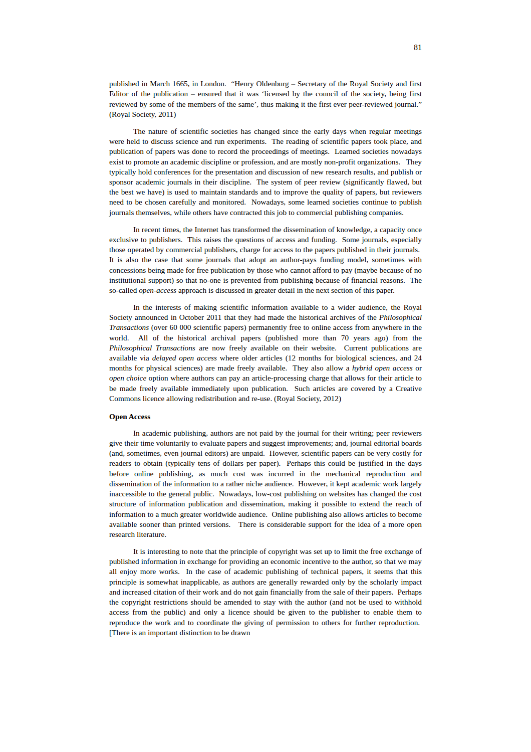81
published in March 1665, in London. “Henry Oldenburg – Secretary of the Royal Society and first Editor of the publication – ensured that it was ‘licensed by the council of the society, being first reviewed by some of the members of the same’, thus making it the first ever peer-reviewed journal.” (Royal Society, 2011)
The nature of scientific societies has changed since the early days when regular meetings were held to discuss science and run experiments. The reading of scientific papers took place, and publication of papers was done to record the proceedings of meetings. Learned societies nowadays exist to promote an academic discipline or profession, and are mostly non-profit organizations. They typically hold conferences for the presentation and discussion of new research results, and publish or sponsor academic journals in their discipline. The system of peer review (significantly flawed, but the best we have) is used to maintain standards and to improve the quality of papers, but reviewers need to be chosen carefully and monitored. Nowadays, some learned societies continue to publish journals themselves, while others have contracted this job to commercial publishing companies.
In recent times, the Internet has transformed the dissemination of knowledge, a capacity once exclusive to publishers. This raises the questions of access and funding. Some journals, especially those operated by commercial publishers, charge for access to the papers published in their journals. It is also the case that some journals that adopt an author-pays funding model, sometimes with concessions being made for free publication by those who cannot afford to pay (maybe because of no institutional support) so that no-one is prevented from publishing because of financial reasons. The so-called open-access approach is discussed in greater detail in the next section of this paper.
In the interests of making scientific information available to a wider audience, the Royal Society announced in October 2011 that they had made the historical archives of the Philosophical Transactions (over 60 000 scientific papers) permanently free to online access from anywhere in the world. All of the historical archival papers (published more than 70 years ago) from the Philosophical Transactions are now freely available on their website. Current publications are available via delayed open access where older articles (12 months for biological sciences, and 24 months for physical sciences) are made freely available. They also allow a hybrid open access or open choice option where authors can pay an article-processing charge that allows for their article to be made freely available immediately upon publication. Such articles are covered by a Creative Commons licence allowing redistribution and re-use. (Royal Society, 2012)
Open Access
In academic publishing, authors are not paid by the journal for their writing; peer reviewers give their time voluntarily to evaluate papers and suggest improvements; and, journal editorial boards (and, sometimes, even journal editors) are unpaid. However, scientific papers can be very costly for readers to obtain (typically tens of dollars per paper). Perhaps this could be justified in the days before online publishing, as much cost was incurred in the mechanical reproduction and dissemination of the information to a rather niche audience. However, it kept academic work largely inaccessible to the general public. Nowadays, low-cost publishing on websites has changed the cost structure of information publication and dissemination, making it possible to extend the reach of information to a much greater worldwide audience. Online publishing also allows articles to become available sooner than printed versions. There is considerable support for the idea of a more open research literature.
It is interesting to note that the principle of copyright was set up to limit the free exchange of published information in exchange for providing an economic incentive to the author, so that we may all enjoy more works. In the case of academic publishing of technical papers, it seems that this principle is somewhat inapplicable, as authors are generally rewarded only by the scholarly impact and increased citation of their work and do not gain financially from the sale of their papers. Perhaps the copyright restrictions should be amended to stay with the author (and not be used to withhold access from the public) and only a licence should be given to the publisher to enable them to reproduce the work and to coordinate the giving of permission to others for further reproduction. [There is an important distinction to be drawn